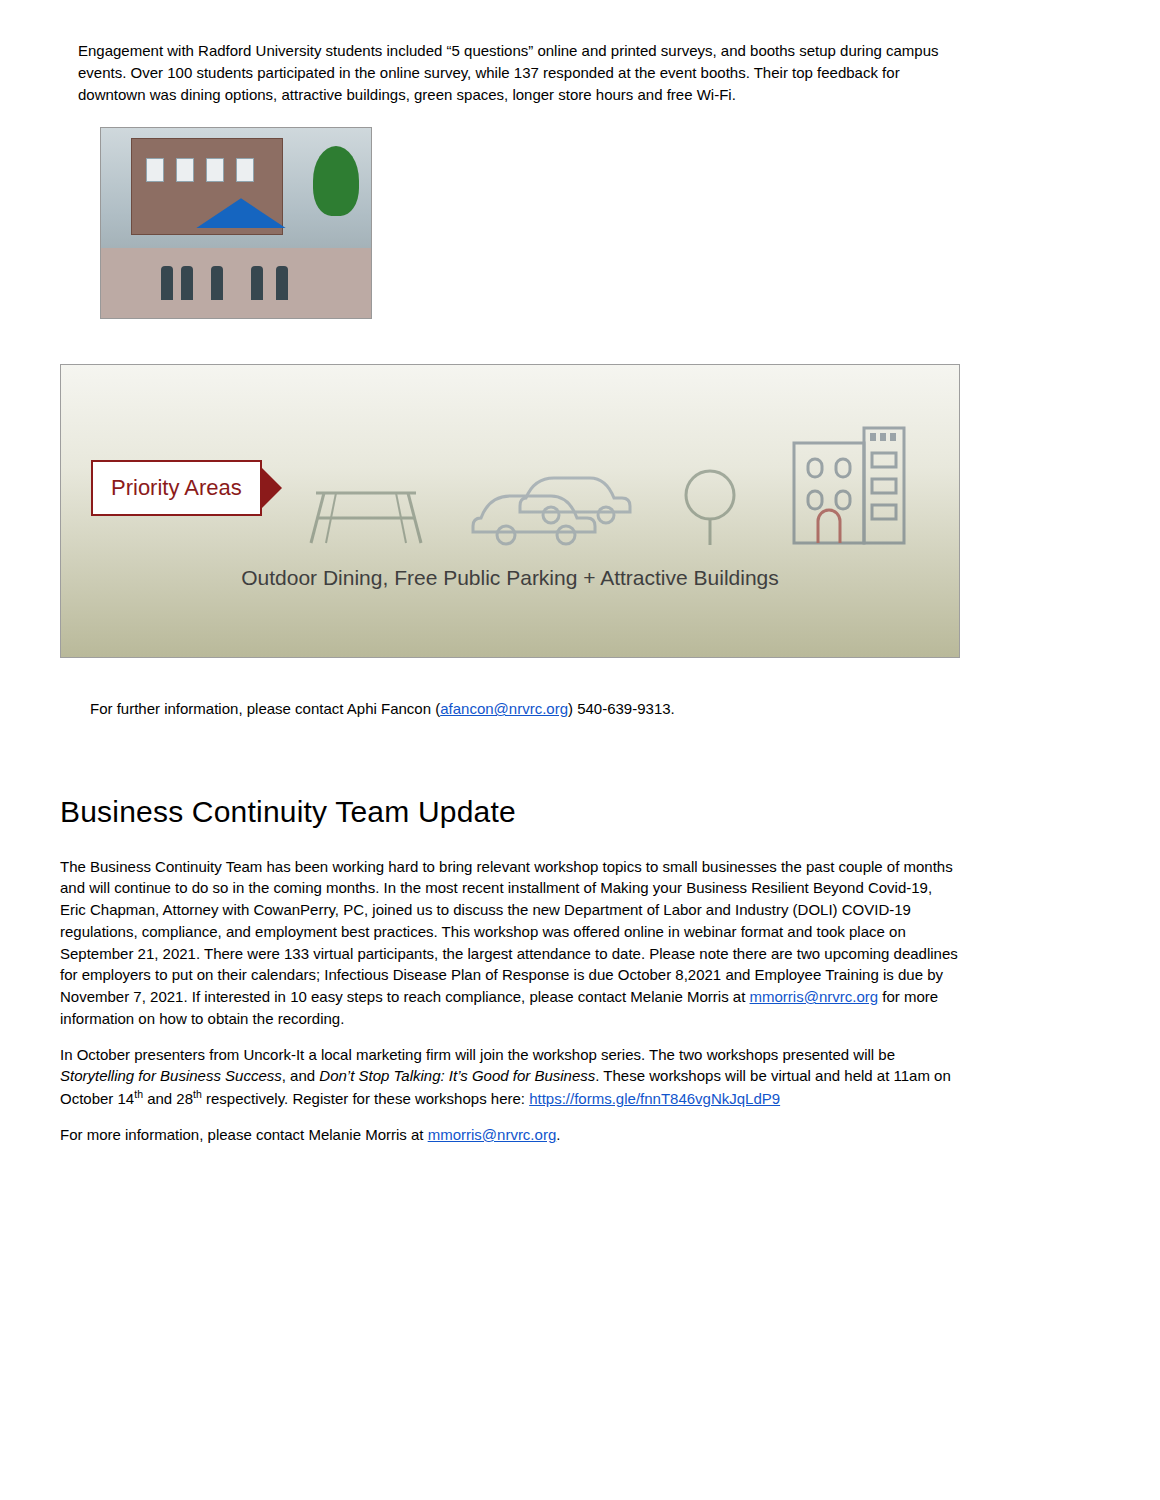Engagement with Radford University students included “5 questions” online and printed surveys, and booths setup during campus events. Over 100 students participated in the online survey, while 137 responded at the event booths. Their top feedback for downtown was dining options, attractive buildings, green spaces, longer store hours and free Wi-Fi.
Priority Areas
Outdoor Dining, Free Public Parking + Attractive Buildings
For further information, please contact Aphi Fancon (afancon@nrvrc.org) 540-639-9313.
Business Continuity Team Update
The Business Continuity Team has been working hard to bring relevant workshop topics to small businesses the past couple of months and will continue to do so in the coming months. In the most recent installment of Making your Business Resilient Beyond Covid-19, Eric Chapman, Attorney with CowanPerry, PC, joined us to discuss the new Department of Labor and Industry (DOLI) COVID-19 regulations, compliance, and employment best practices. This workshop was offered online in webinar format and took place on September 21, 2021. There were 133 virtual participants, the largest attendance to date. Please note there are two upcoming deadlines for employers to put on their calendars; Infectious Disease Plan of Response is due October 8,2021 and Employee Training is due by November 7, 2021. If interested in 10 easy steps to reach compliance, please contact Melanie Morris at mmorris@nrvrc.org for more information on how to obtain the recording.
In October presenters from Uncork-It a local marketing firm will join the workshop series. The two workshops presented will be Storytelling for Business Success, and Don’t Stop Talking: It’s Good for Business. These workshops will be virtual and held at 11am on October 14th and 28th respectively. Register for these workshops here: https://forms.gle/fnnT846vgNkJqLdP9
For more information, please contact Melanie Morris at mmorris@nrvrc.org.